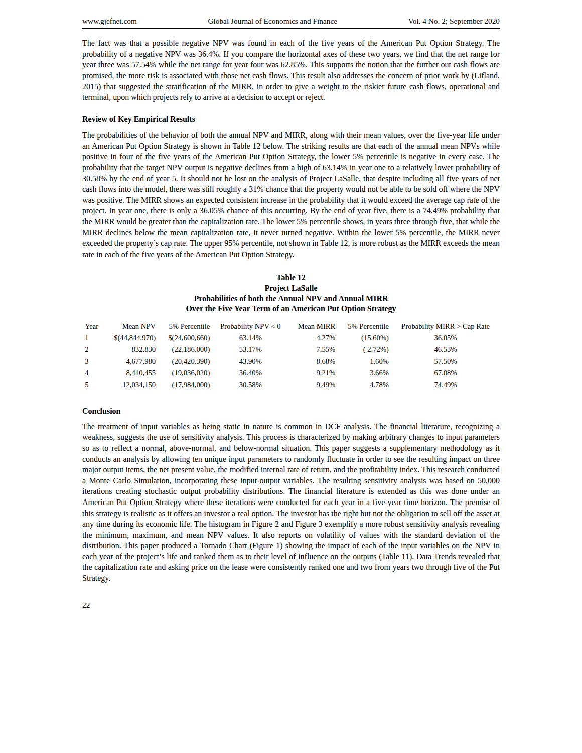www.gjefnet.com Global Journal of Economics and Finance Vol. 4 No. 2; September 2020
The fact was that a possible negative NPV was found in each of the five years of the American Put Option Strategy. The probability of a negative NPV was 36.4%. If you compare the horizontal axes of these two years, we find that the net range for year three was 57.54% while the net range for year four was 62.85%. This supports the notion that the further out cash flows are promised, the more risk is associated with those net cash flows. This result also addresses the concern of prior work by (Lifland, 2015) that suggested the stratification of the MIRR, in order to give a weight to the riskier future cash flows, operational and terminal, upon which projects rely to arrive at a decision to accept or reject.
Review of Key Empirical Results
The probabilities of the behavior of both the annual NPV and MIRR, along with their mean values, over the five-year life under an American Put Option Strategy is shown in Table 12 below. The striking results are that each of the annual mean NPVs while positive in four of the five years of the American Put Option Strategy, the lower 5% percentile is negative in every case. The probability that the target NPV output is negative declines from a high of 63.14% in year one to a relatively lower probability of 30.58% by the end of year 5. It should not be lost on the analysis of Project LaSalle, that despite including all five years of net cash flows into the model, there was still roughly a 31% chance that the property would not be able to be sold off where the NPV was positive. The MIRR shows an expected consistent increase in the probability that it would exceed the average cap rate of the project. In year one, there is only a 36.05% chance of this occurring. By the end of year five, there is a 74.49% probability that the MIRR would be greater than the capitalization rate. The lower 5% percentile shows, in years three through five, that while the MIRR declines below the mean capitalization rate, it never turned negative. Within the lower 5% percentile, the MIRR never exceeded the property’s cap rate. The upper 95% percentile, not shown in Table 12, is more robust as the MIRR exceeds the mean rate in each of the five years of the American Put Option Strategy.
Table 12
Project LaSalle
Probabilities of both the Annual NPV and Annual MIRR
Over the Five Year Term of an American Put Option Strategy
| Year | Mean NPV | 5% Percentile | Probability NPV < 0 | Mean MIRR | 5% Percentile | Probability MIRR > Cap Rate |
| --- | --- | --- | --- | --- | --- | --- |
| 1 | $(44,844,970) | $(24,600,660) | 63.14% | 4.27% | (15.60%) | 36.05% |
| 2 | 832,830 | (22,186,000) | 53.17% | 7.55% | ( 2.72%) | 46.53% |
| 3 | 4,677,980 | (20,420,390) | 43.90% | 8.68% | 1.60% | 57.50% |
| 4 | 8,410,455 | (19,036,020) | 36.40% | 9.21% | 3.66% | 67.08% |
| 5 | 12,034,150 | (17,984,000) | 30.58% | 9.49% | 4.78% | 74.49% |
Conclusion
The treatment of input variables as being static in nature is common in DCF analysis. The financial literature, recognizing a weakness, suggests the use of sensitivity analysis. This process is characterized by making arbitrary changes to input parameters so as to reflect a normal, above-normal, and below-normal situation. This paper suggests a supplementary methodology as it conducts an analysis by allowing ten unique input parameters to randomly fluctuate in order to see the resulting impact on three major output items, the net present value, the modified internal rate of return, and the profitability index. This research conducted a Monte Carlo Simulation, incorporating these input-output variables. The resulting sensitivity analysis was based on 50,000 iterations creating stochastic output probability distributions. The financial literature is extended as this was done under an American Put Option Strategy where these iterations were conducted for each year in a five-year time horizon. The premise of this strategy is realistic as it offers an investor a real option. The investor has the right but not the obligation to sell off the asset at any time during its economic life. The histogram in Figure 2 and Figure 3 exemplify a more robust sensitivity analysis revealing the minimum, maximum, and mean NPV values. It also reports on volatility of values with the standard deviation of the distribution. This paper produced a Tornado Chart (Figure 1) showing the impact of each of the input variables on the NPV in each year of the project’s life and ranked them as to their level of influence on the outputs (Table 11). Data Trends revealed that the capitalization rate and asking price on the lease were consistently ranked one and two from years two through five of the Put Strategy.
22